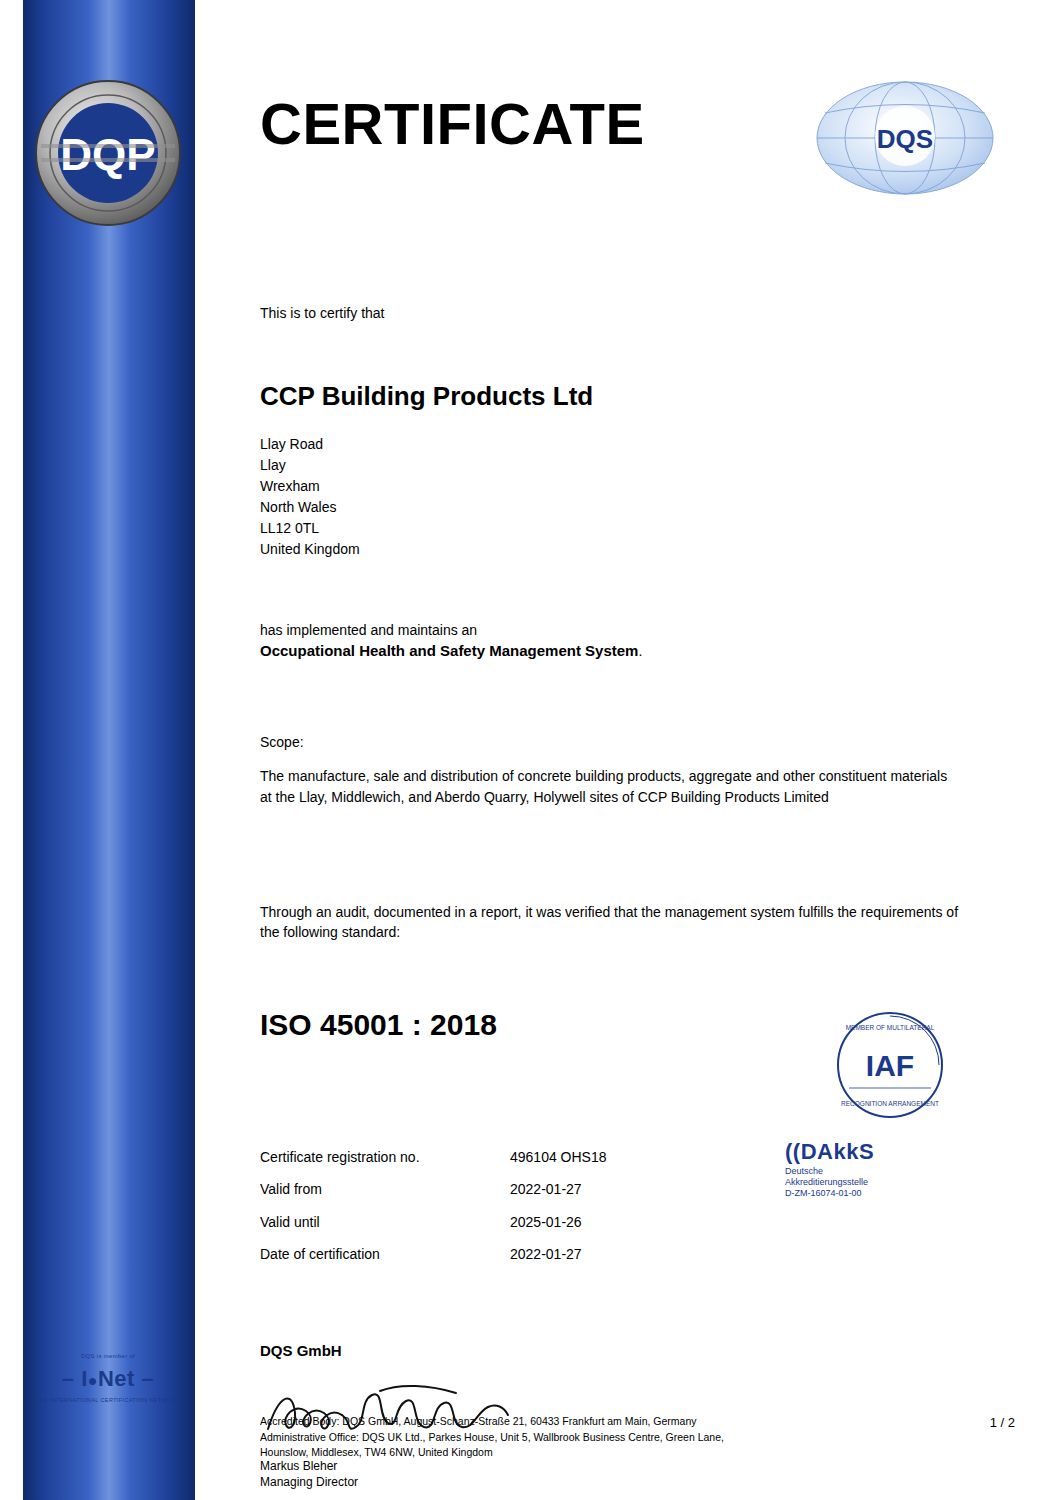DQP
DQS
CERTIFICATE
This is to certify that
CCP Building Products Ltd
Llay Road
Llay
Wrexham
North Wales
LL12 0TL
United Kingdom
has implemented and maintains an
Occupational Health and Safety Management System.
Scope:
The manufacture, sale and distribution of concrete building products, aggregate and other constituent materials at the Llay, Middlewich, and Aberdo Quarry, Holywell sites of CCP Building Products Limited
Through an audit, documented in a report, it was verified that the management system fulfills the requirements of the following standard:
ISO 45001 : 2018
| Certificate registration no. | 496104 OHS18 |
| Valid from | 2022-01-27 |
| Valid until | 2025-01-26 |
| Date of certification | 2022-01-27 |
DQS GmbH
Markus Bleher
Managing Director
MEMBER OF MULTILATERAL IAF RECOGNITION ARRANGEMENT
((DAkkS
Deutsche
Akkreditierungsstelle
D-ZM-16074-01-00
DQS is member of
– I●Net –
THE INTERNATIONAL CERTIFICATION NETWORK
1 / 2
Accredited Body: DQS GmbH, August-Schanz-Straße 21, 60433 Frankfurt am Main, Germany
Administrative Office: DQS UK Ltd., Parkes House, Unit 5, Wallbrook Business Centre, Green Lane,
Hounslow, Middlesex, TW4 6NW, United Kingdom